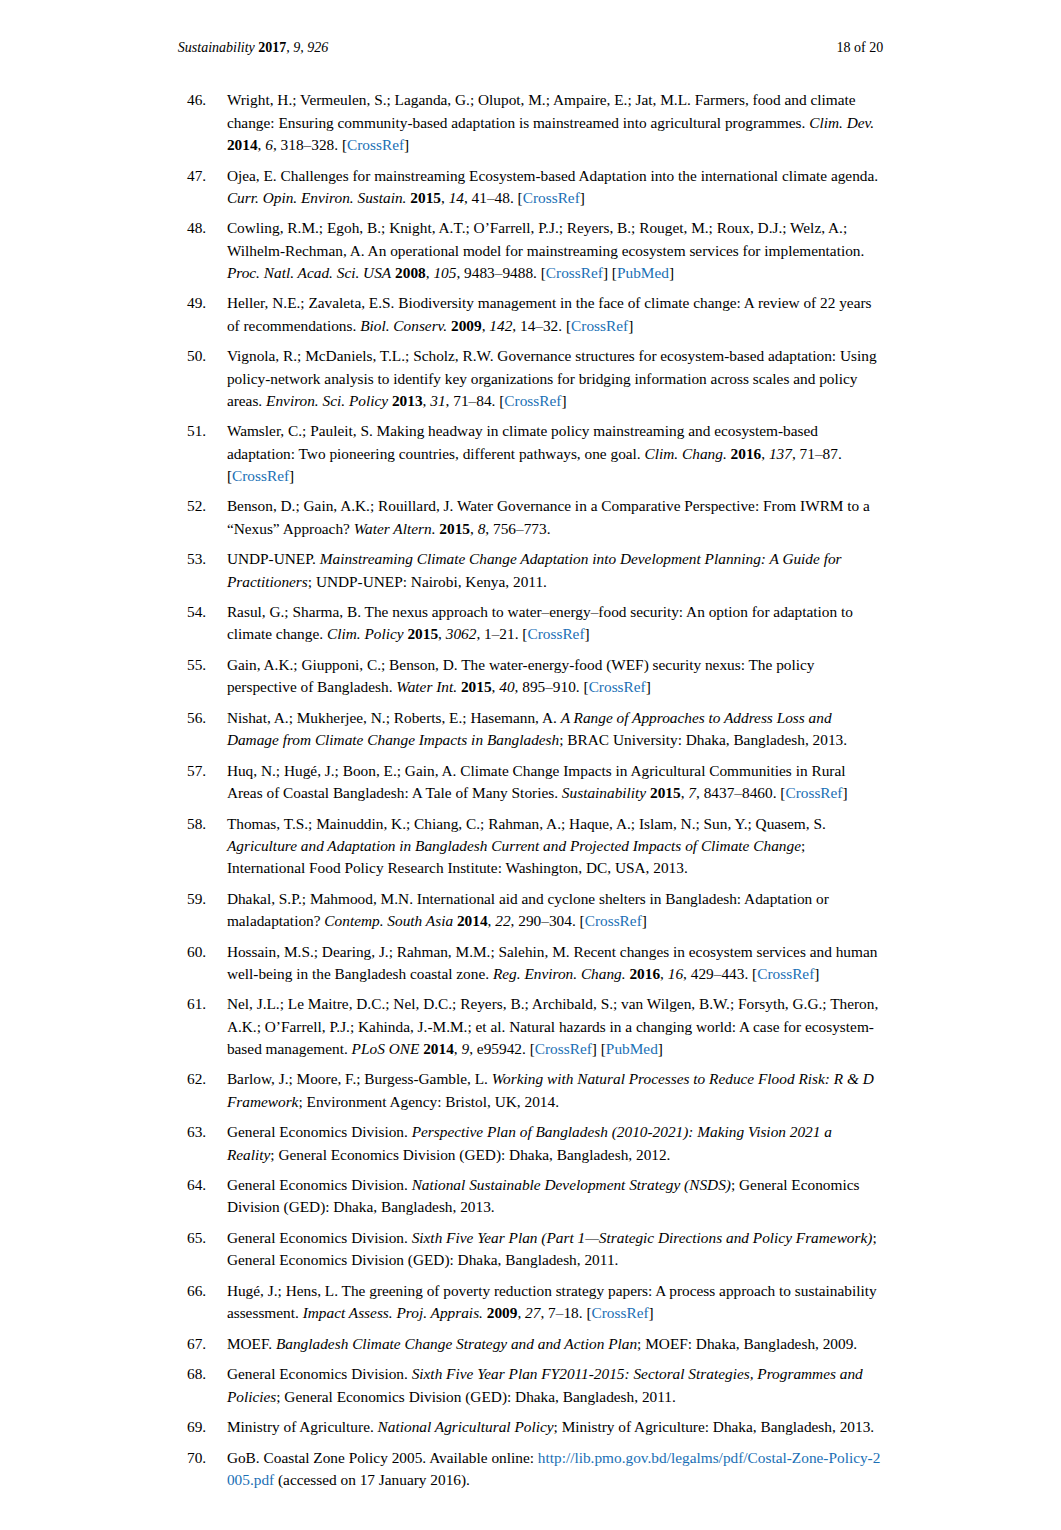Sustainability 2017, 9, 926
18 of 20
Wright, H.; Vermeulen, S.; Laganda, G.; Olupot, M.; Ampaire, E.; Jat, M.L. Farmers, food and climate change: Ensuring community-based adaptation is mainstreamed into agricultural programmes. Clim. Dev. 2014, 6, 318–328. [CrossRef]
Ojea, E. Challenges for mainstreaming Ecosystem-based Adaptation into the international climate agenda. Curr. Opin. Environ. Sustain. 2015, 14, 41–48. [CrossRef]
Cowling, R.M.; Egoh, B.; Knight, A.T.; O’Farrell, P.J.; Reyers, B.; Rouget, M.; Roux, D.J.; Welz, A.; Wilhelm-Rechman, A. An operational model for mainstreaming ecosystem services for implementation. Proc. Natl. Acad. Sci. USA 2008, 105, 9483–9488. [CrossRef] [PubMed]
Heller, N.E.; Zavaleta, E.S. Biodiversity management in the face of climate change: A review of 22 years of recommendations. Biol. Conserv. 2009, 142, 14–32. [CrossRef]
Vignola, R.; McDaniels, T.L.; Scholz, R.W. Governance structures for ecosystem-based adaptation: Using policy-network analysis to identify key organizations for bridging information across scales and policy areas. Environ. Sci. Policy 2013, 31, 71–84. [CrossRef]
Wamsler, C.; Pauleit, S. Making headway in climate policy mainstreaming and ecosystem-based adaptation: Two pioneering countries, different pathways, one goal. Clim. Chang. 2016, 137, 71–87. [CrossRef]
Benson, D.; Gain, A.K.; Rouillard, J. Water Governance in a Comparative Perspective: From IWRM to a “Nexus” Approach? Water Altern. 2015, 8, 756–773.
UNDP-UNEP. Mainstreaming Climate Change Adaptation into Development Planning: A Guide for Practitioners; UNDP-UNEP: Nairobi, Kenya, 2011.
Rasul, G.; Sharma, B. The nexus approach to water–energy–food security: An option for adaptation to climate change. Clim. Policy 2015, 3062, 1–21. [CrossRef]
Gain, A.K.; Giupponi, C.; Benson, D. The water-energy-food (WEF) security nexus: The policy perspective of Bangladesh. Water Int. 2015, 40, 895–910. [CrossRef]
Nishat, A.; Mukherjee, N.; Roberts, E.; Hasemann, A. A Range of Approaches to Address Loss and Damage from Climate Change Impacts in Bangladesh; BRAC University: Dhaka, Bangladesh, 2013.
Huq, N.; Hugé, J.; Boon, E.; Gain, A. Climate Change Impacts in Agricultural Communities in Rural Areas of Coastal Bangladesh: A Tale of Many Stories. Sustainability 2015, 7, 8437–8460. [CrossRef]
Thomas, T.S.; Mainuddin, K.; Chiang, C.; Rahman, A.; Haque, A.; Islam, N.; Sun, Y.; Quasem, S. Agriculture and Adaptation in Bangladesh Current and Projected Impacts of Climate Change; International Food Policy Research Institute: Washington, DC, USA, 2013.
Dhakal, S.P.; Mahmood, M.N. International aid and cyclone shelters in Bangladesh: Adaptation or maladaptation? Contemp. South Asia 2014, 22, 290–304. [CrossRef]
Hossain, M.S.; Dearing, J.; Rahman, M.M.; Salehin, M. Recent changes in ecosystem services and human well-being in the Bangladesh coastal zone. Reg. Environ. Chang. 2016, 16, 429–443. [CrossRef]
Nel, J.L.; Le Maitre, D.C.; Nel, D.C.; Reyers, B.; Archibald, S.; van Wilgen, B.W.; Forsyth, G.G.; Theron, A.K.; O’Farrell, P.J.; Kahinda, J.-M.M.; et al. Natural hazards in a changing world: A case for ecosystem-based management. PLoS ONE 2014, 9, e95942. [CrossRef] [PubMed]
Barlow, J.; Moore, F.; Burgess-Gamble, L. Working with Natural Processes to Reduce Flood Risk: R & D Framework; Environment Agency: Bristol, UK, 2014.
General Economics Division. Perspective Plan of Bangladesh (2010-2021): Making Vision 2021 a Reality; General Economics Division (GED): Dhaka, Bangladesh, 2012.
General Economics Division. National Sustainable Development Strategy (NSDS); General Economics Division (GED): Dhaka, Bangladesh, 2013.
General Economics Division. Sixth Five Year Plan (Part 1—Strategic Directions and Policy Framework); General Economics Division (GED): Dhaka, Bangladesh, 2011.
Hugé, J.; Hens, L. The greening of poverty reduction strategy papers: A process approach to sustainability assessment. Impact Assess. Proj. Apprais. 2009, 27, 7–18. [CrossRef]
MOEF. Bangladesh Climate Change Strategy and and Action Plan; MOEF: Dhaka, Bangladesh, 2009.
General Economics Division. Sixth Five Year Plan FY2011-2015: Sectoral Strategies, Programmes and Policies; General Economics Division (GED): Dhaka, Bangladesh, 2011.
Ministry of Agriculture. National Agricultural Policy; Ministry of Agriculture: Dhaka, Bangladesh, 2013.
GoB. Coastal Zone Policy 2005. Available online: http://lib.pmo.gov.bd/legalms/pdf/Costal-Zone-Policy-2005.pdf (accessed on 17 January 2016).